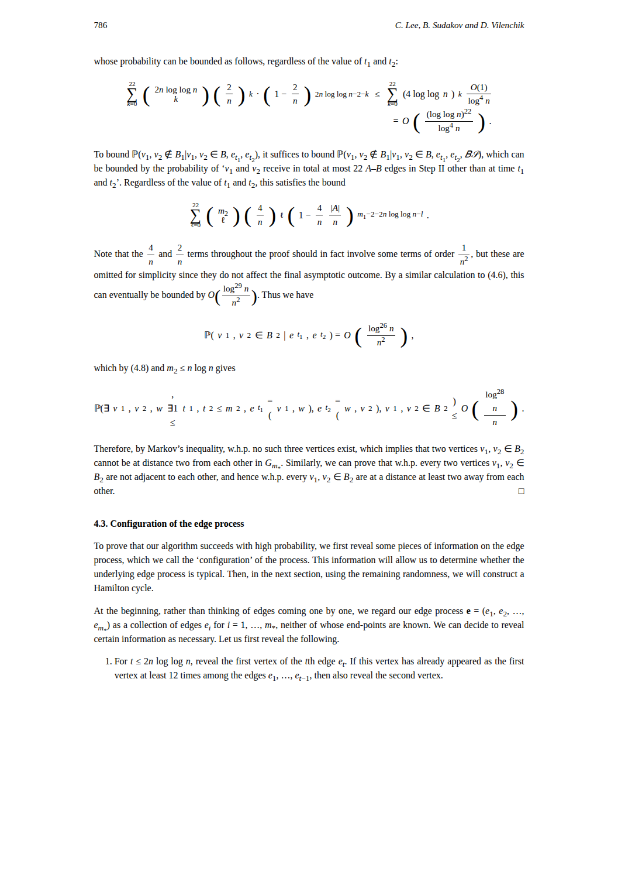786 C. Lee, B. Sudakov and D. Vilenchik
whose probability can be bounded as follows, regardless of the value of t1 and t2:
22∑k=0 ( 2n log log n k ) (2 n)k · (1 − 2 n)2n log log n−2−k ≤ 22∑k=0 (4 log log n)k O(1) log4 n
= O ( (log log n)22 log4 n ).
To bound ℙ(v1, v2 ∉ B1|v1, v2 ∈ B, et1, et2), it suffices to bound ℙ(v1, v2 ∉ B1|v1, v2 ∈ B, et1, et2, 𝐵𝒮), which can be bounded by the probability of ‘v1 and v2 receive in total at most 22 A–B edges in Step II other than at time t1 and t2’. Regardless of the value of t1 and t2, this satisfies the bound
22∑ℓ=0 ( m2 ℓ ) (4 n)ℓ (1 − 4 n |A|n )m1−2−2n log log n−l .
Note that the 4 n and 2 n terms throughout the proof should in fact involve some terms of order 1 n2, but these are omitted for simplicity since they do not affect the final asymptotic outcome. By a similar calculation to (4.6), this can eventually be bounded by O(log29 n n2). Thus we have
ℙ(v1, v2 ∈ B2|et1, et2) = O ( log26 n n2 ),
which by (4.8) and m2 ≤ n log n gives
ℙ(∃v1, v2, w, ∃1 ≤ t1, t2 ≤ m2, et1 = (v1, w), et2 = (w, v2), v1, v2 ∈ B2) ≤ O ( log28 n n ).
Therefore, by Markov’s inequality, w.h.p. no such three vertices exist, which implies that two vertices v1, v2 ∈ B2 cannot be at distance two from each other in Gm*. Similarly, we can prove that w.h.p. every two vertices v1, v2 ∈ B2 are not adjacent to each other, and hence w.h.p. every v1, v2 ∈ B2 are at a distance at least two away from each other. □
4.3. Configuration of the edge process
To prove that our algorithm succeeds with high probability, we first reveal some pieces of information on the edge process, which we call the ‘configuration’ of the process. This information will allow us to determine whether the underlying edge process is typical. Then, in the next section, using the remaining randomness, we will construct a Hamilton cycle.
At the beginning, rather than thinking of edges coming one by one, we regard our edge process e = (e1, e2, …, em*) as a collection of edges ei for i = 1, …, m*, neither of whose end-points are known. We can decide to reveal certain information as necessary. Let us first reveal the following.
For t ≤ 2n log log n, reveal the first vertex of the tth edge et. If this vertex has already appeared as the first vertex at least 12 times among the edges e1, …, et−1, then also reveal the second vertex.